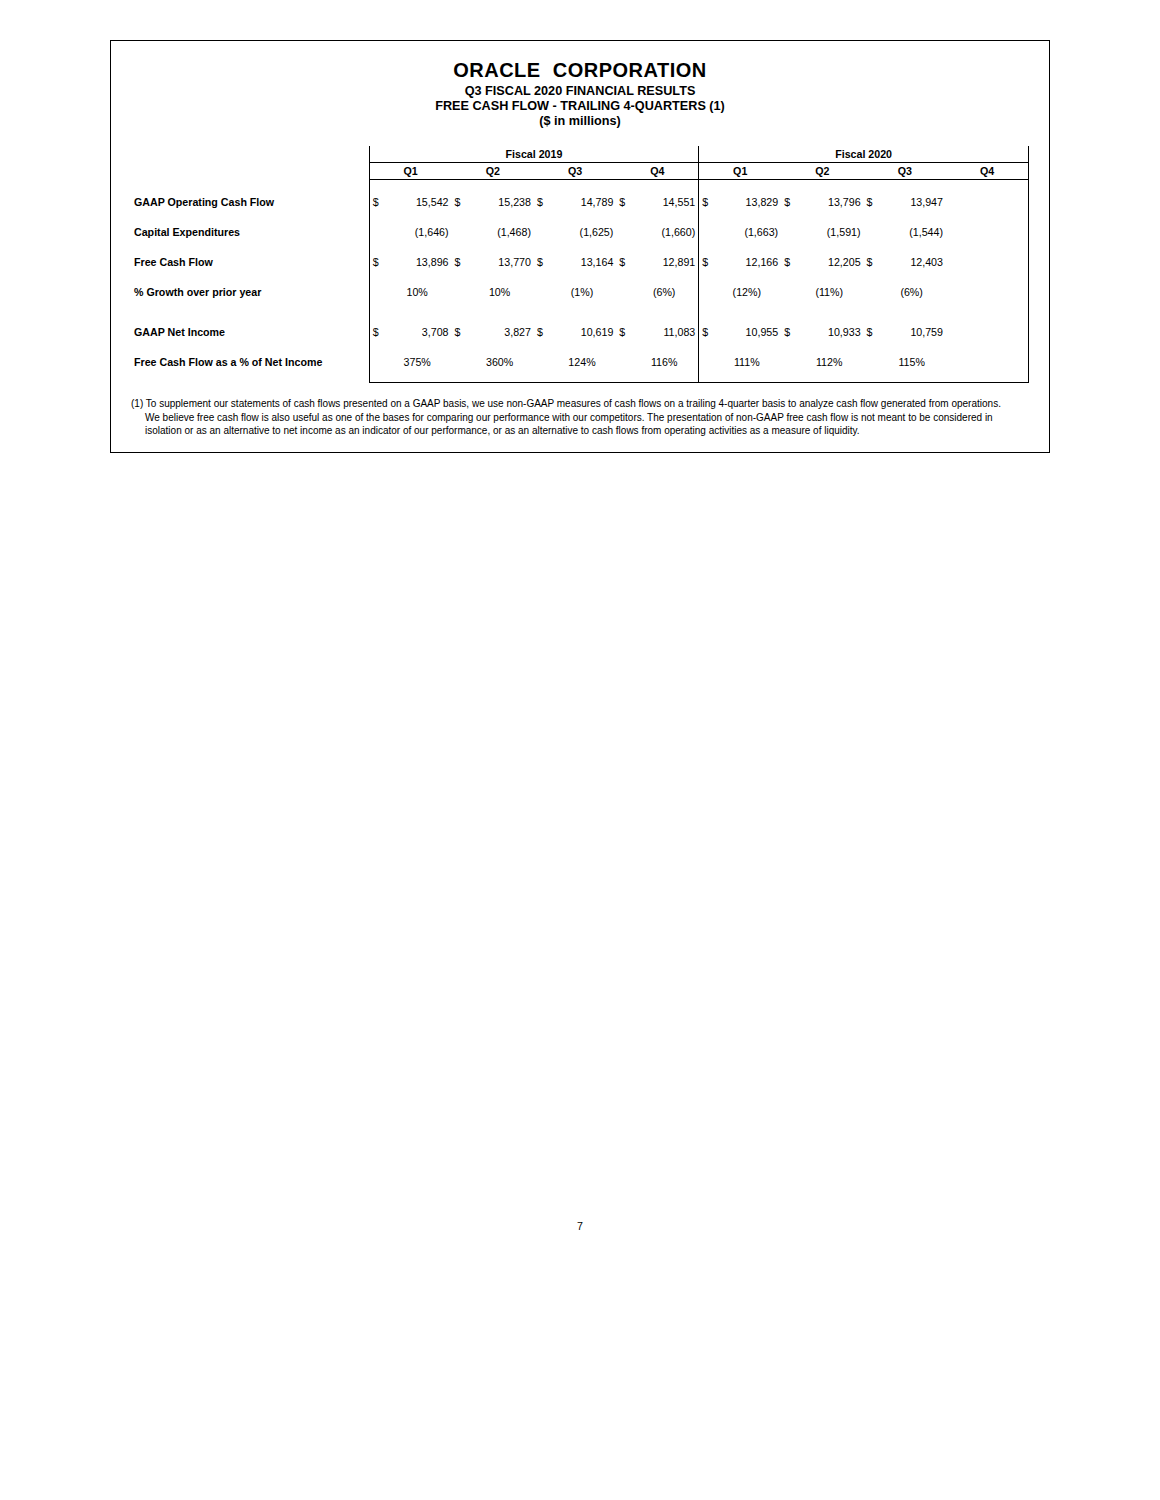ORACLE CORPORATION
Q3 FISCAL 2020 FINANCIAL RESULTS
FREE CASH FLOW - TRAILING 4-QUARTERS (1)
($ in millions)
| | Fiscal 2019 | Fiscal 2020 |
| | Q1 | Q2 | Q3 | Q4 | Q1 | Q2 | Q3 | Q4 |
| GAAP Operating Cash Flow | $ | 15,542 | $ | 15,238 | $ | 14,789 | $ | 14,551 | $ | 13,829 | $ | 13,796 | $ | 13,947 | | |
| Capital Expenditures | | (1,646) | | (1,468) | | (1,625) | | (1,660) | | (1,663) | | (1,591) | | (1,544) | | |
| Free Cash Flow | $ | 13,896 | $ | 13,770 | $ | 13,164 | $ | 12,891 | $ | 12,166 | $ | 12,205 | $ | 12,403 | | |
| % Growth over prior year | | 10% | | 10% | | (1%) | | (6%) | | (12%) | | (11%) | | (6%) | | |
| GAAP Net Income | $ | 3,708 | $ | 3,827 | $ | 10,619 | $ | 11,083 | $ | 10,955 | $ | 10,933 | $ | 10,759 | | |
| Free Cash Flow as a % of Net Income | | 375% | | 360% | | 124% | | 116% | | 111% | | 112% | | 115% | | |
(1) To supplement our statements of cash flows presented on a GAAP basis, we use non-GAAP measures of cash flows on a trailing 4-quarter basis to analyze cash flow generated from operations. We believe free cash flow is also useful as one of the bases for comparing our performance with our competitors. The presentation of non-GAAP free cash flow is not meant to be considered in isolation or as an alternative to net income as an indicator of our performance, or as an alternative to cash flows from operating activities as a measure of liquidity.
7